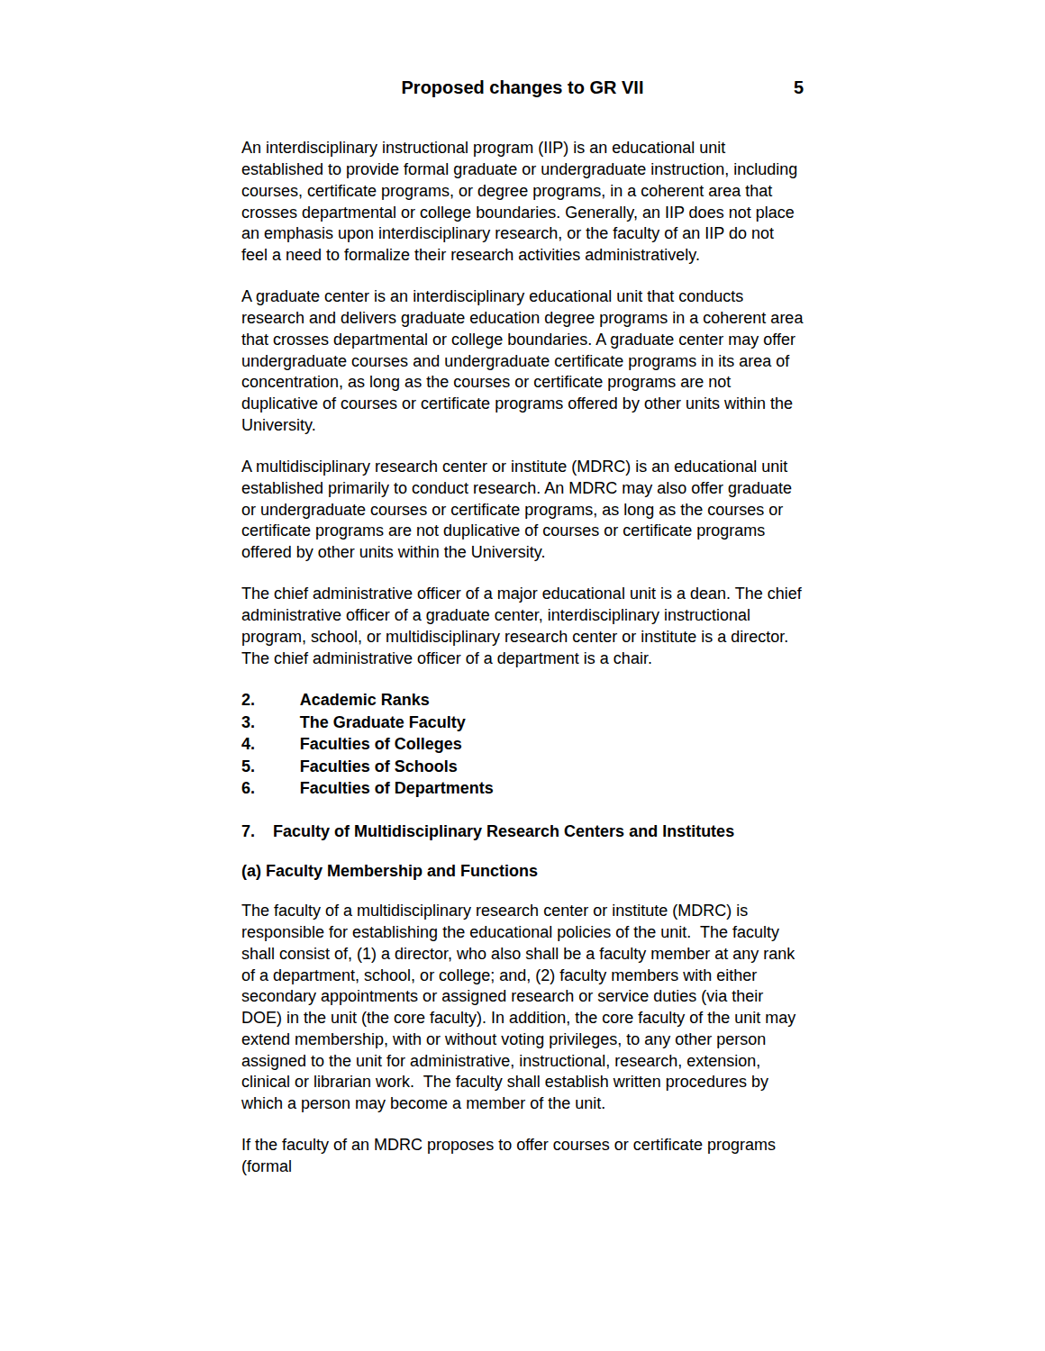Proposed changes to GR VII 5
An interdisciplinary instructional program (IIP) is an educational unit established to provide formal graduate or undergraduate instruction, including courses, certificate programs, or degree programs, in a coherent area that crosses departmental or college boundaries. Generally, an IIP does not place an emphasis upon interdisciplinary research, or the faculty of an IIP do not feel a need to formalize their research activities administratively.
A graduate center is an interdisciplinary educational unit that conducts research and delivers graduate education degree programs in a coherent area that crosses departmental or college boundaries. A graduate center may offer undergraduate courses and undergraduate certificate programs in its area of concentration, as long as the courses or certificate programs are not duplicative of courses or certificate programs offered by other units within the University.
A multidisciplinary research center or institute (MDRC) is an educational unit established primarily to conduct research. An MDRC may also offer graduate or undergraduate courses or certificate programs, as long as the courses or certificate programs are not duplicative of courses or certificate programs offered by other units within the University.
The chief administrative officer of a major educational unit is a dean. The chief administrative officer of a graduate center, interdisciplinary instructional program, school, or multidisciplinary research center or institute is a director. The chief administrative officer of a department is a chair.
2. Academic Ranks
3. The Graduate Faculty
4. Faculties of Colleges
5. Faculties of Schools
6. Faculties of Departments
7. Faculty of Multidisciplinary Research Centers and Institutes
(a) Faculty Membership and Functions
The faculty of a multidisciplinary research center or institute (MDRC) is responsible for establishing the educational policies of the unit. The faculty shall consist of, (1) a director, who also shall be a faculty member at any rank of a department, school, or college; and, (2) faculty members with either secondary appointments or assigned research or service duties (via their DOE) in the unit (the core faculty). In addition, the core faculty of the unit may extend membership, with or without voting privileges, to any other person assigned to the unit for administrative, instructional, research, extension, clinical or librarian work. The faculty shall establish written procedures by which a person may become a member of the unit.
If the faculty of an MDRC proposes to offer courses or certificate programs (formal